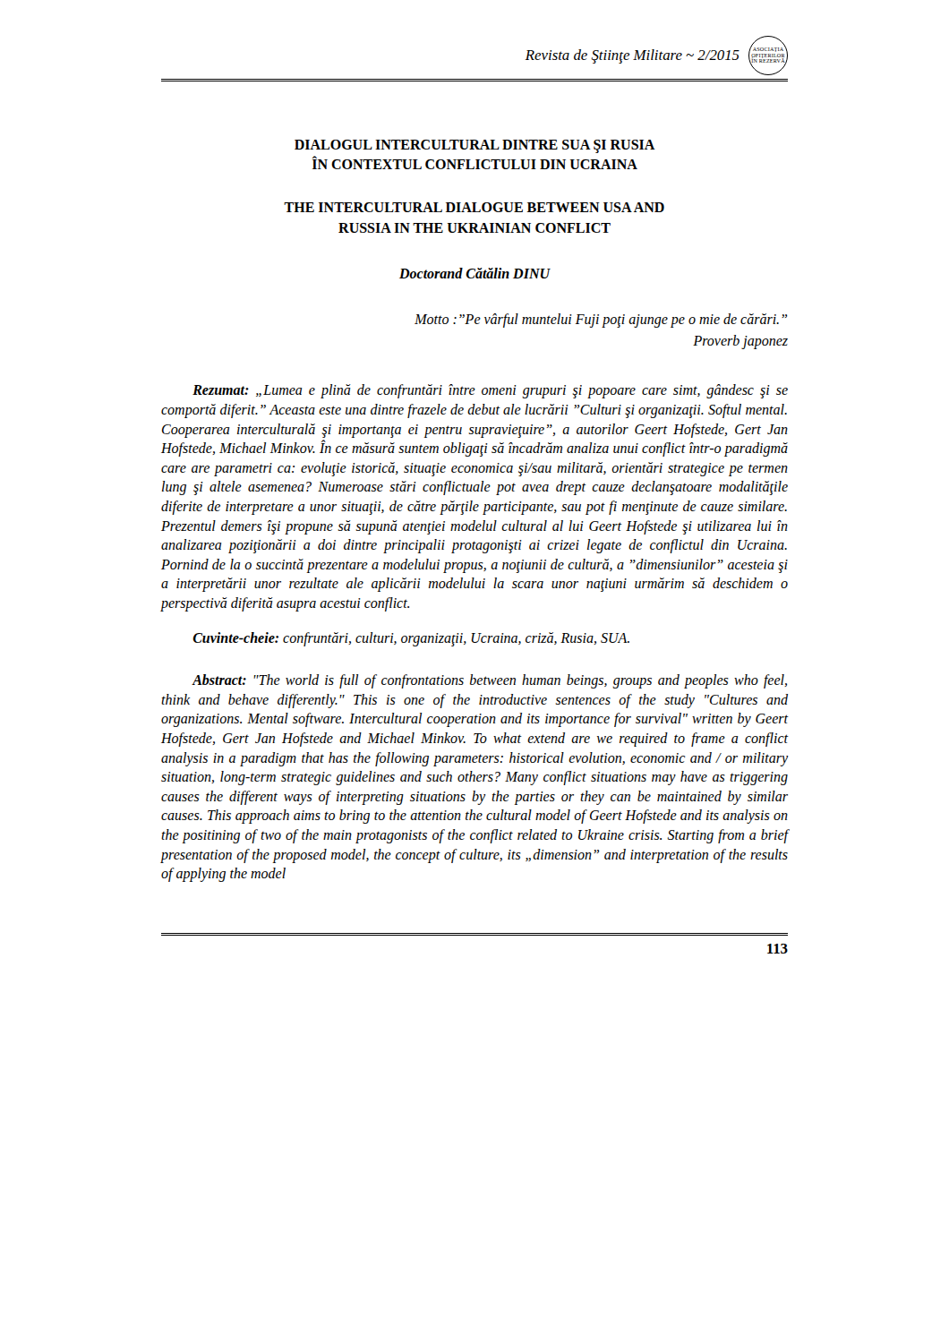Revista de Ştiinţe Militare ~ 2/2015 ASOCIAŢIA
OFIŢERILOR
ÎN REZERVĂ
Dialogul intercultural dintre SUA şi Rusia
în contextul conflictului din Ucraina
The intercultural dialogue between USA and
Russia in the Ukrainian conflict
Doctorand Cătălin DINU
Motto :”Pe vârful muntelui Fuji poţi ajunge pe o mie de cărări.”
Proverb japonez
Rezumat: „Lumea e plină de confruntări între omeni grupuri şi popoare care simt, gândesc şi se comportă diferit.” Aceasta este una dintre frazele de debut ale lucrării ”Culturi şi organizaţii. Softul mental. Cooperarea interculturală şi importanţa ei pentru supravieţuire”, a autorilor Geert Hofstede, Gert Jan Hofstede, Michael Minkov. În ce măsură suntem obligaţi să încadrăm analiza unui conflict într-o paradigmă care are parametri ca: evoluţie istorică, situaţie economica şi/sau militară, orientări strategice pe termen lung şi altele asemenea? Numeroase stări conflictuale pot avea drept cauze declanşatoare modalităţile diferite de interpretare a unor situaţii, de către părţile participante, sau pot fi menţinute de cauze similare. Prezentul demers îşi propune să supună atenţiei modelul cultural al lui Geert Hofstede şi utilizarea lui în analizarea poziţionării a doi dintre principalii protagonişti ai crizei legate de conflictul din Ucraina. Pornind de la o succintă prezentare a modelului propus, a noţiunii de cultură, a ”dimensiunilor” acesteia şi a interpretării unor rezultate ale aplicării modelului la scara unor naţiuni urmărim să deschidem o perspectivă diferită asupra acestui conflict.
Cuvinte-cheie: confruntări, culturi, organizaţii, Ucraina, criză, Rusia, SUA.
Abstract: "The world is full of confrontations between human beings, groups and peoples who feel, think and behave differently." This is one of the introductive sentences of the study "Cultures and organizations. Mental software. Intercultural cooperation and its importance for survival" written by Geert Hofstede, Gert Jan Hofstede and Michael Minkov. To what extend are we required to frame a conflict analysis in a paradigm that has the following parameters: historical evolution, economic and / or military situation, long-term strategic guidelines and such others? Many conflict situations may have as triggering causes the different ways of interpreting situations by the parties or they can be maintained by similar causes. This approach aims to bring to the attention the cultural model of Geert Hofstede and its analysis on the positining of two of the main protagonists of the conflict related to Ukraine crisis. Starting from a brief presentation of the proposed model, the concept of culture, its „dimension” and interpretation of the results of applying the model
113